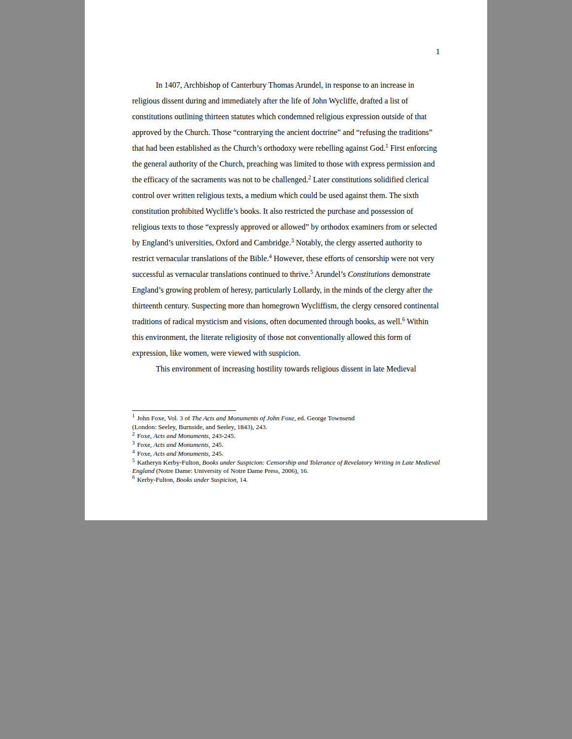1
In 1407, Archbishop of Canterbury Thomas Arundel, in response to an increase in religious dissent during and immediately after the life of John Wycliffe, drafted a list of constitutions outlining thirteen statutes which condemned religious expression outside of that approved by the Church. Those “contrarying the ancient doctrine” and “refusing the traditions” that had been established as the Church’s orthodoxy were rebelling against God.1 First enforcing the general authority of the Church, preaching was limited to those with express permission and the efficacy of the sacraments was not to be challenged.2 Later constitutions solidified clerical control over written religious texts, a medium which could be used against them. The sixth constitution prohibited Wycliffe’s books. It also restricted the purchase and possession of religious texts to those “expressly approved or allowed” by orthodox examiners from or selected by England’s universities, Oxford and Cambridge.3 Notably, the clergy asserted authority to restrict vernacular translations of the Bible.4 However, these efforts of censorship were not very successful as vernacular translations continued to thrive.5 Arundel’s Constitutions demonstrate England’s growing problem of heresy, particularly Lollardy, in the minds of the clergy after the thirteenth century. Suspecting more than homegrown Wycliffism, the clergy censored continental traditions of radical mysticism and visions, often documented through books, as well.6 Within this environment, the literate religiosity of those not conventionally allowed this form of expression, like women, were viewed with suspicion.
This environment of increasing hostility towards religious dissent in late Medieval
1 John Foxe, Vol. 3 of The Acts and Monuments of John Foxe, ed. George Townsend
(London: Seeley, Burnside, and Seeley, 1843), 243.
2 Foxe, Acts and Monuments, 243-245.
3 Foxe, Acts and Monuments, 245.
4 Foxe, Acts and Monuments, 245.
5 Katheryn Kerby-Fulton, Books under Suspicion: Censorship and Tolerance of Revelatory Writing in Late Medieval England (Notre Dame: University of Notre Dame Press, 2006), 16.
6 Kerby-Fulton, Books under Suspicion, 14.